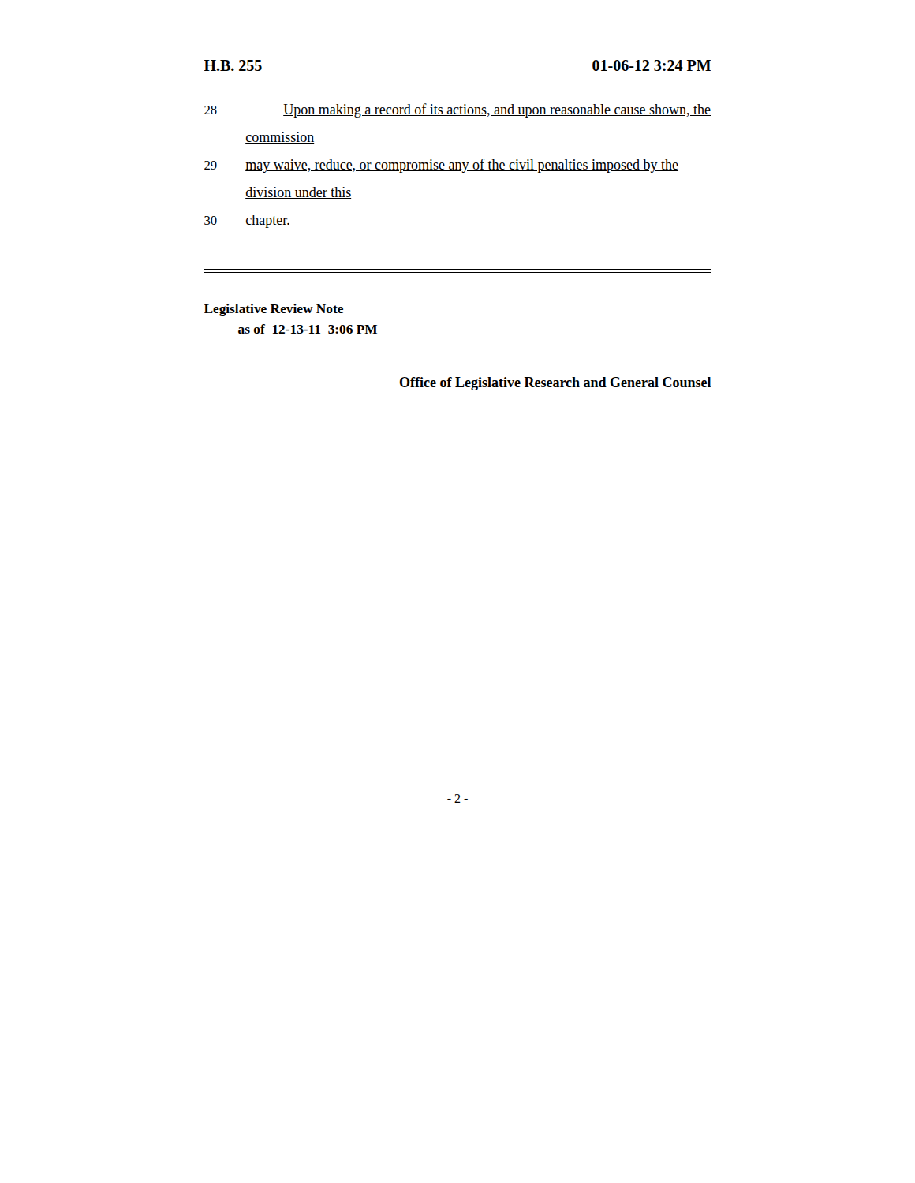H.B. 255 01-06-12 3:24 PM
28 Upon making a record of its actions, and upon reasonable cause shown, the commission
29 may waive, reduce, or compromise any of the civil penalties imposed by the division under this
30 chapter.
Legislative Review Note as of 12-13-11 3:06 PM
Office of Legislative Research and General Counsel
- 2 -